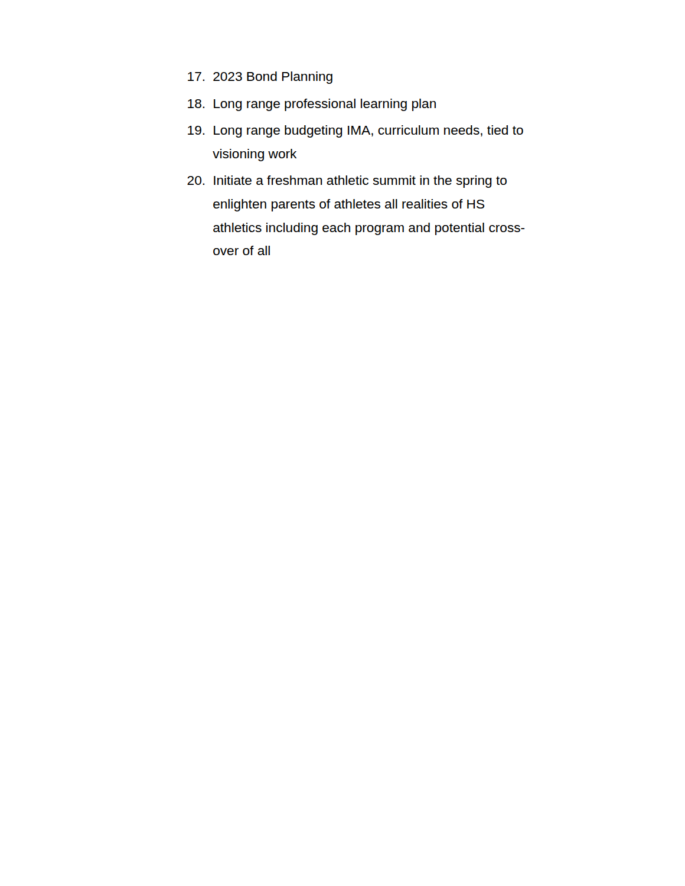2023 Bond Planning
Long range professional learning plan
Long range budgeting IMA, curriculum needs, tied to visioning work
Initiate a freshman athletic summit in the spring to enlighten parents of athletes all realities of HS athletics including each program and potential cross-over of all